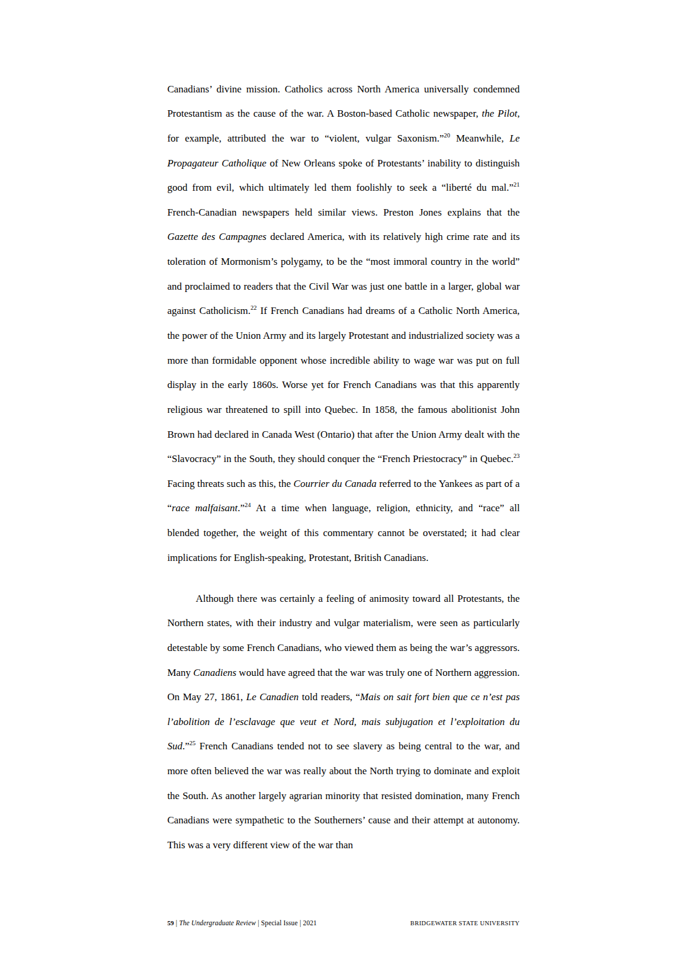Canadians’ divine mission. Catholics across North America universally condemned Protestantism as the cause of the war. A Boston-based Catholic newspaper, the Pilot, for example, attributed the war to “violent, vulgar Saxonism.”20 Meanwhile, Le Propagateur Catholique of New Orleans spoke of Protestants’ inability to distinguish good from evil, which ultimately led them foolishly to seek a “liberté du mal.”21 French-Canadian newspapers held similar views. Preston Jones explains that the Gazette des Campagnes declared America, with its relatively high crime rate and its toleration of Mormonism’s polygamy, to be the “most immoral country in the world” and proclaimed to readers that the Civil War was just one battle in a larger, global war against Catholicism.22 If French Canadians had dreams of a Catholic North America, the power of the Union Army and its largely Protestant and industrialized society was a more than formidable opponent whose incredible ability to wage war was put on full display in the early 1860s. Worse yet for French Canadians was that this apparently religious war threatened to spill into Quebec. In 1858, the famous abolitionist John Brown had declared in Canada West (Ontario) that after the Union Army dealt with the “Slavocracy” in the South, they should conquer the “French Priestocracy” in Quebec.23 Facing threats such as this, the Courrier du Canada referred to the Yankees as part of a “race malfaisant.”24 At a time when language, religion, ethnicity, and “race” all blended together, the weight of this commentary cannot be overstated; it had clear implications for English-speaking, Protestant, British Canadians.
Although there was certainly a feeling of animosity toward all Protestants, the Northern states, with their industry and vulgar materialism, were seen as particularly detestable by some French Canadians, who viewed them as being the war’s aggressors. Many Canadiens would have agreed that the war was truly one of Northern aggression. On May 27, 1861, Le Canadien told readers, “Mais on sait fort bien que ce n’est pas l’abolition de l’esclavage que veut et Nord, mais subjugation et l’exploitation du Sud.”25 French Canadians tended not to see slavery as being central to the war, and more often believed the war was really about the North trying to dominate and exploit the South. As another largely agrarian minority that resisted domination, many French Canadians were sympathetic to the Southerners’ cause and their attempt at autonomy. This was a very different view of the war than
59|The Undergraduate Review|Special Issue|2021
BRIDGEWATER STATE UNIVERSITY